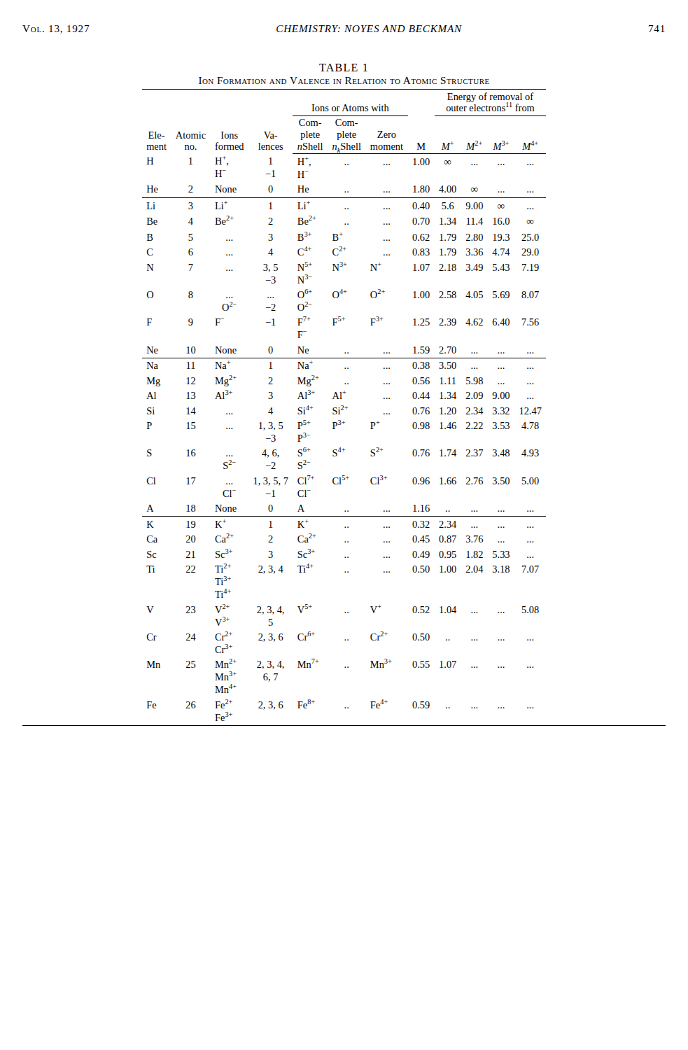Vol. 13, 1927 CHEMISTRY: NOYES AND BECKMAN 741
TABLE 1
Ion Formation and Valence in Relation to Atomic Structure
| Ele- ment | Atomic no. | Ions formed | Va- lences | Ions or Atoms with | M | Energy of removal of outer electrons 11 from |
| --- | --- | --- | --- | --- | --- | --- |
| Com- plete n Shell | Com- plete n k Shell | Zero moment | M + | M 2+ | M 3+ | M 4+ |
| H | 1 | H + , H − | 1 −1 | H + , H − | .. | ... | 1.00 | ∞ | ... | ... | ... |
| He | 2 | None | 0 | He | .. | ... | 1.80 | 4.00 | ∞ | ... | ... |
| Li | 3 | Li + | 1 | Li + | .. | ... | 0.40 | 5.6 | 9.00 | ∞ | ... |
| Be | 4 | Be 2+ | 2 | Be 2+ | .. | ... | 0.70 | 1.34 | 11.4 | 16.0 | ∞ |
| B | 5 | ... | 3 | B 3+ | B + | ... | 0.62 | 1.79 | 2.80 | 19.3 | 25.0 |
| C | 6 | ... | 4 | C 4+ | C 2+ | ... | 0.83 | 1.79 | 3.36 | 4.74 | 29.0 |
| N | 7 | ... | 3, 5 −3 | N 5+ N 3− | N 3+ | N + | 1.07 | 2.18 | 3.49 | 5.43 | 7.19 |
| O | 8 | ... O 2− | ... −2 | O 6+ O 2− | O 4+ | O 2+ | 1.00 | 2.58 | 4.05 | 5.69 | 8.07 |
| F | 9 | F − | −1 | F 7+ F − | F 5+ | F 3+ | 1.25 | 2.39 | 4.62 | 6.40 | 7.56 |
| Ne | 10 | None | 0 | Ne | .. | ... | 1.59 | 2.70 | ... | ... | ... |
| Na | 11 | Na + | 1 | Na + | .. | ... | 0.38 | 3.50 | ... | ... | ... |
| Mg | 12 | Mg 2+ | 2 | Mg 2+ | .. | ... | 0.56 | 1.11 | 5.98 | ... | ... |
| Al | 13 | Al 3+ | 3 | Al 3+ | Al + | ... | 0.44 | 1.34 | 2.09 | 9.00 | ... |
| Si | 14 | ... | 4 | Si 4+ | Si 2+ | ... | 0.76 | 1.20 | 2.34 | 3.32 | 12.47 |
| P | 15 | ... | 1, 3, 5 −3 | P 5+ P 3− | P 3+ | P + | 0.98 | 1.46 | 2.22 | 3.53 | 4.78 |
| S | 16 | ... S 2− | 4, 6, −2 | S 6+ S 2− | S 4+ | S 2+ | 0.76 | 1.74 | 2.37 | 3.48 | 4.93 |
| Cl | 17 | ... Cl − | 1, 3, 5, 7 −1 | Cl 7+ Cl − | Cl 5+ | Cl 3+ | 0.96 | 1.66 | 2.76 | 3.50 | 5.00 |
| A | 18 | None | 0 | A | .. | ... | 1.16 | .. | ... | ... | ... |
| K | 19 | K + | 1 | K + | .. | ... | 0.32 | 2.34 | ... | ... | ... |
| Ca | 20 | Ca 2+ | 2 | Ca 2+ | .. | ... | 0.45 | 0.87 | 3.76 | ... | ... |
| Sc | 21 | Sc 3+ | 3 | Sc 3+ | .. | ... | 0.49 | 0.95 | 1.82 | 5.33 | ... |
| Ti | 22 | Ti 2+ Ti 3+ Ti 4+ | 2, 3, 4 | Ti 4+ | .. | ... | 0.50 | 1.00 | 2.04 | 3.18 | 7.07 |
| V | 23 | V 2+ V 3+ | 2, 3, 4, 5 | V 5+ | .. | V + | 0.52 | 1.04 | ... | ... | 5.08 |
| Cr | 24 | Cr 2+ Cr 3+ | 2, 3, 6 | Cr 6+ | .. | Cr 2+ | 0.50 | .. | ... | ... | ... |
| Mn | 25 | Mn 2+ Mn 3+ Mn 4+ | 2, 3, 4, 6, 7 | Mn 7+ | .. | Mn 3+ | 0.55 | 1.07 | ... | ... | ... |
| Fe | 26 | Fe 2+ Fe 3+ | 2, 3, 6 | Fe 8+ | .. | Fe 4+ | 0.59 | .. | ... | ... | ... |